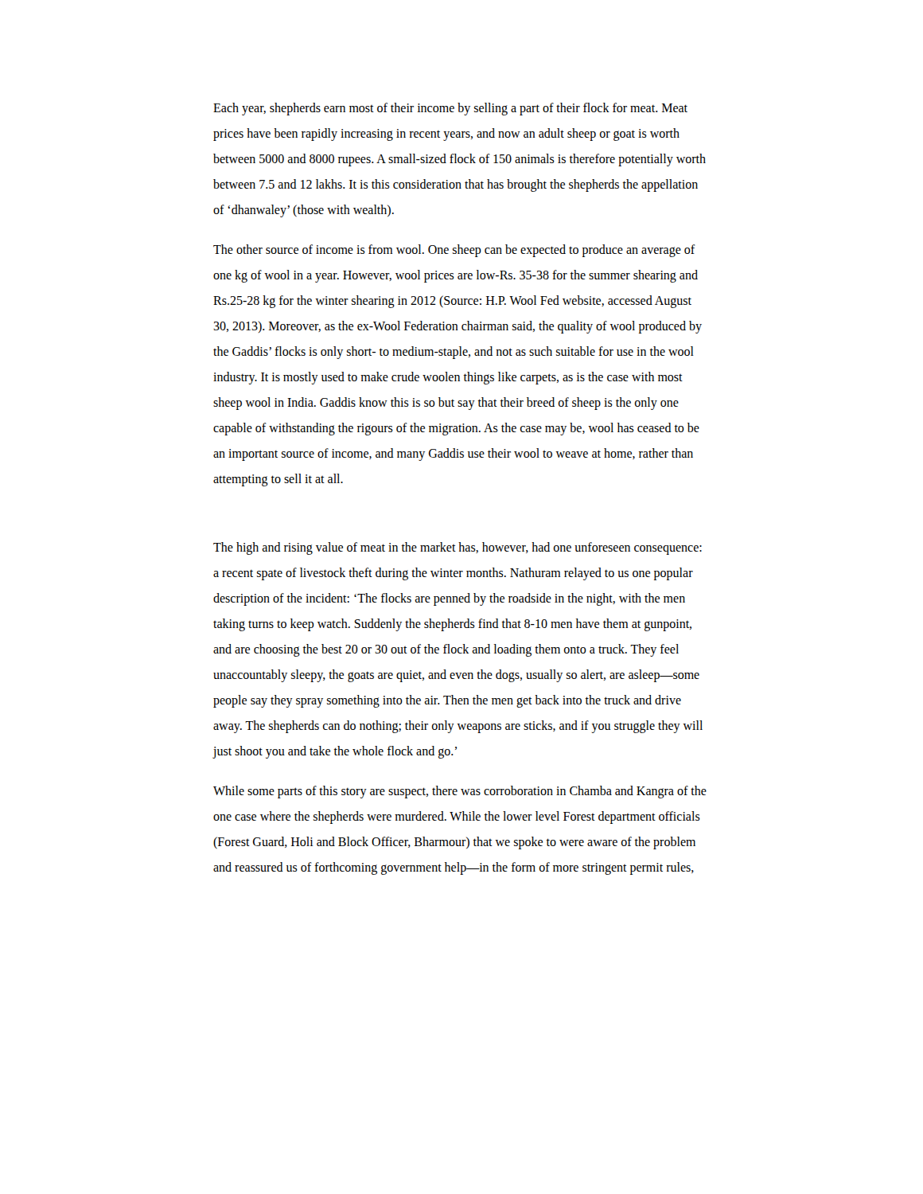Each year, shepherds earn most of their income by selling a part of their flock for meat. Meat prices have been rapidly increasing in recent years, and now an adult sheep or goat is worth between 5000 and 8000 rupees. A small-sized flock of 150 animals is therefore potentially worth between 7.5 and 12 lakhs. It is this consideration that has brought the shepherds the appellation of ‘dhanwaley’ (those with wealth).
The other source of income is from wool. One sheep can be expected to produce an average of one kg of wool in a year. However, wool prices are low-Rs. 35-38 for the summer shearing and Rs.25-28 kg for the winter shearing in 2012 (Source: H.P. Wool Fed website, accessed August 30, 2013). Moreover, as the ex-Wool Federation chairman said, the quality of wool produced by the Gaddis’ flocks is only short- to medium-staple, and not as such suitable for use in the wool industry. It is mostly used to make crude woolen things like carpets, as is the case with most sheep wool in India. Gaddis know this is so but say that their breed of sheep is the only one capable of withstanding the rigours of the migration. As the case may be, wool has ceased to be an important source of income, and many Gaddis use their wool to weave at home, rather than attempting to sell it at all.
The high and rising value of meat in the market has, however, had one unforeseen consequence: a recent spate of livestock theft during the winter months. Nathuram relayed to us one popular description of the incident: ‘The flocks are penned by the roadside in the night, with the men taking turns to keep watch. Suddenly the shepherds find that 8-10 men have them at gunpoint, and are choosing the best 20 or 30 out of the flock and loading them onto a truck. They feel unaccountably sleepy, the goats are quiet, and even the dogs, usually so alert, are asleep—some people say they spray something into the air. Then the men get back into the truck and drive away. The shepherds can do nothing; their only weapons are sticks, and if you struggle they will just shoot you and take the whole flock and go.’
While some parts of this story are suspect, there was corroboration in Chamba and Kangra of the one case where the shepherds were murdered. While the lower level Forest department officials (Forest Guard, Holi and Block Officer, Bharmour) that we spoke to were aware of the problem and reassured us of forthcoming government help—in the form of more stringent permit rules,